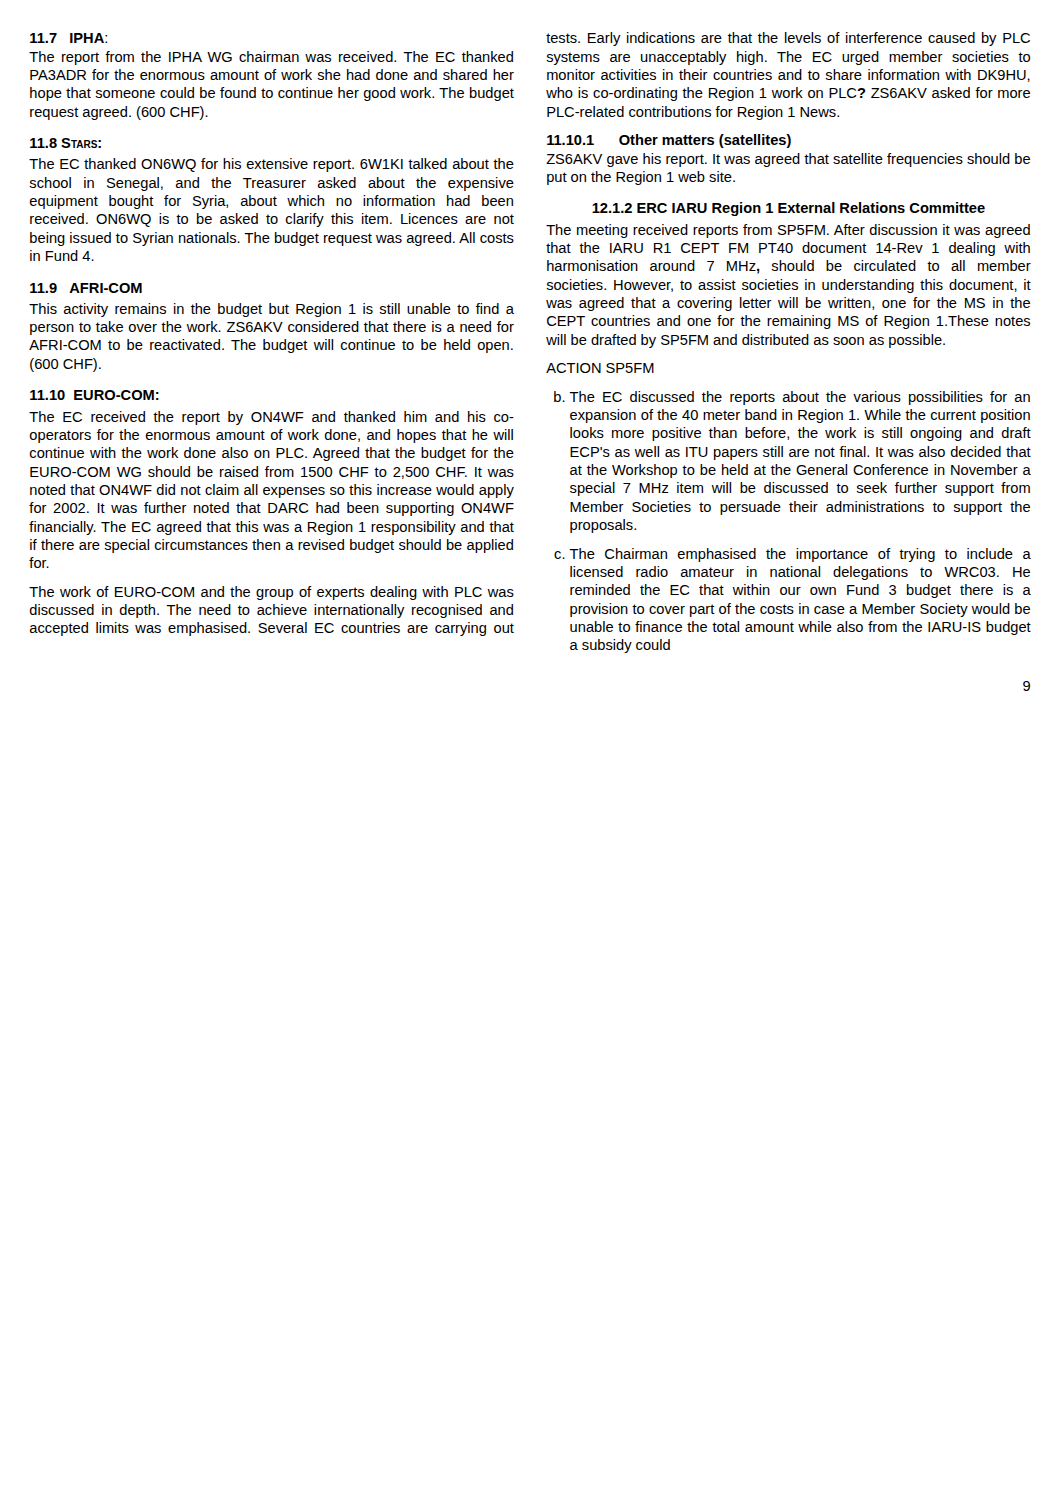11.7 IPHA:
The report from the IPHA WG chairman was received. The EC thanked PA3ADR for the enormous amount of work she had done and shared her hope that someone could be found to continue her good work. The budget request agreed. (600 CHF).
11.8 Stars:
The EC thanked ON6WQ for his extensive report. 6W1KI talked about the school in Senegal, and the Treasurer asked about the expensive equipment bought for Syria, about which no information had been received. ON6WQ is to be asked to clarify this item. Licences are not being issued to Syrian nationals. The budget request was agreed. All costs in Fund 4.
11.9 AFRI-COM
This activity remains in the budget but Region 1 is still unable to find a person to take over the work. ZS6AKV considered that there is a need for AFRI-COM to be reactivated. The budget will continue to be held open. (600 CHF).
11.10 EURO-COM:
The EC received the report by ON4WF and thanked him and his co-operators for the enormous amount of work done, and hopes that he will continue with the work done also on PLC. Agreed that the budget for the EURO-COM WG should be raised from 1500 CHF to 2,500 CHF. It was noted that ON4WF did not claim all expenses so this increase would apply for 2002. It was further noted that DARC had been supporting ON4WF financially. The EC agreed that this was a Region 1 responsibility and that if there are special circumstances then a revised budget should be applied for.
The work of EURO-COM and the group of experts dealing with PLC was discussed in depth. The need to achieve internationally recognised and accepted limits was emphasised. Several EC countries are carrying out tests. Early indications are that the levels of interference caused by PLC systems are unacceptably high. The EC urged member societies to monitor activities in their countries and to share information with DK9HU, who is co-ordinating the Region 1 work on PLC? ZS6AKV asked for more PLC-related contributions for Region 1 News.
11.10.1 Other matters (satellites)
ZS6AKV gave his report. It was agreed that satellite frequencies should be put on the Region 1 web site.
12.1.2 ERC IARU Region 1 External Relations Committee
The meeting received reports from SP5FM. After discussion it was agreed that the IARU R1 CEPT FM PT40 document 14-Rev 1 dealing with harmonisation around 7 MHz, should be circulated to all member societies. However, to assist societies in understanding this document, it was agreed that a covering letter will be written, one for the MS in the CEPT countries and one for the remaining MS of Region 1.These notes will be drafted by SP5FM and distributed as soon as possible.
ACTION SP5FM
The EC discussed the reports about the various possibilities for an expansion of the 40 meter band in Region 1. While the current position looks more positive than before, the work is still ongoing and draft ECP's as well as ITU papers still are not final. It was also decided that at the Workshop to be held at the General Conference in November a special 7 MHz item will be discussed to seek further support from Member Societies to persuade their administrations to support the proposals.
The Chairman emphasised the importance of trying to include a licensed radio amateur in national delegations to WRC03. He reminded the EC that within our own Fund 3 budget there is a provision to cover part of the costs in case a Member Society would be unable to finance the total amount while also from the IARU-IS budget a subsidy could
9